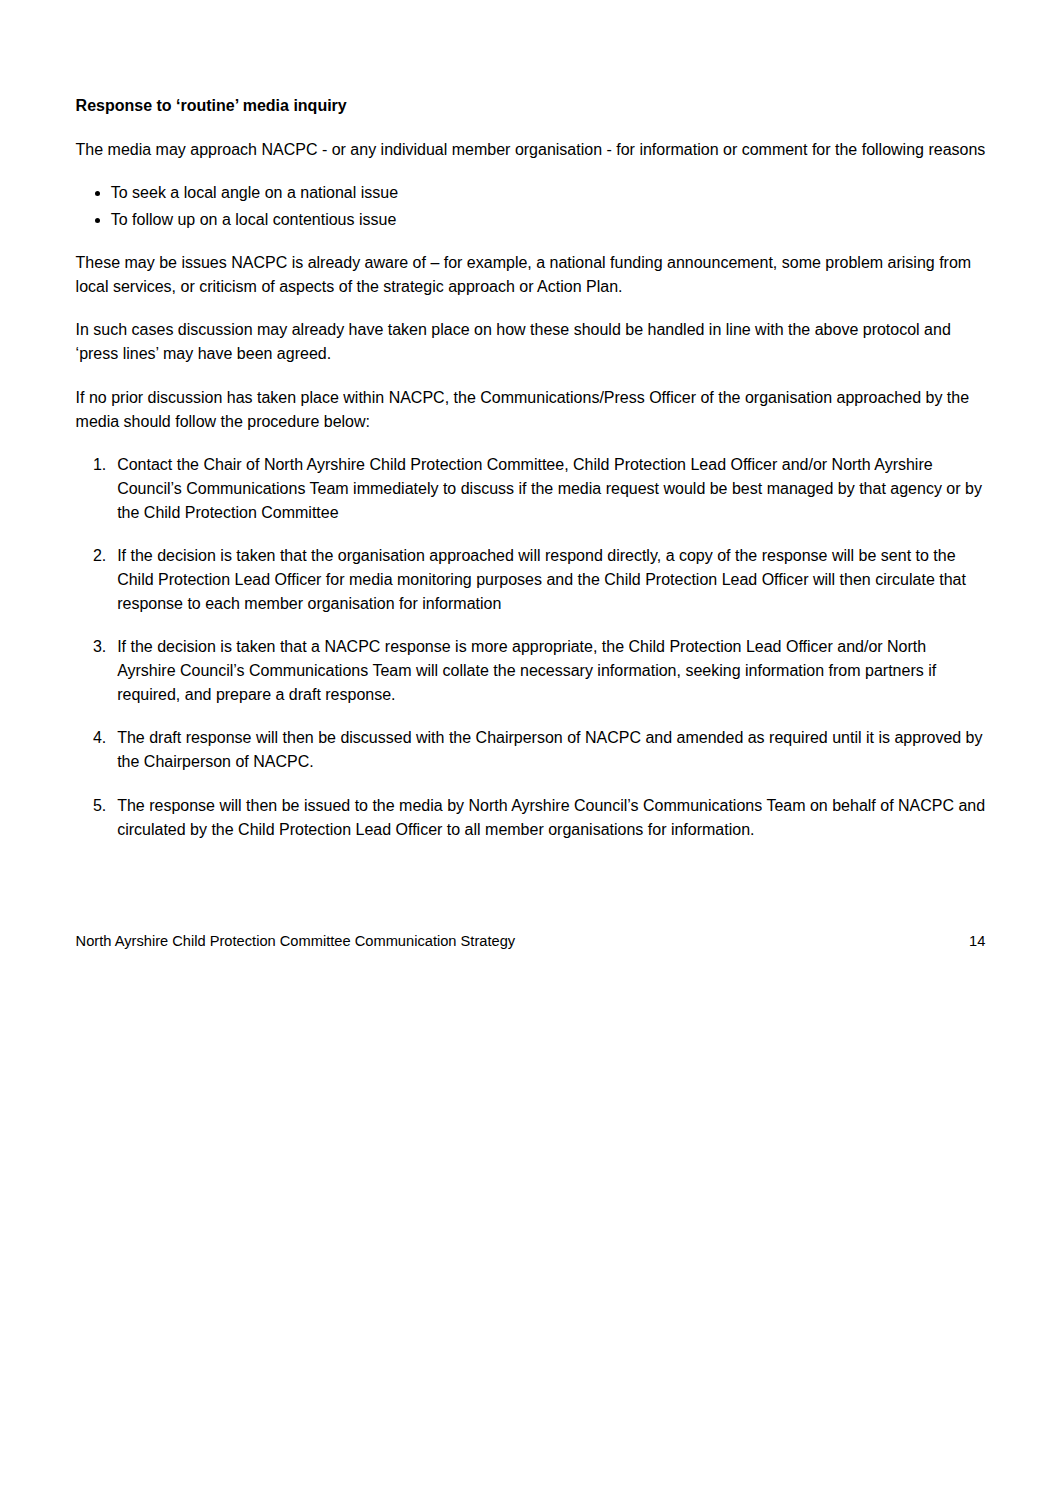Response to ‘routine’ media inquiry
The media may approach NACPC - or any individual member organisation - for information or comment for the following reasons
To seek a local angle on a national issue
To follow up on a local contentious issue
These may be issues NACPC is already aware of – for example, a national funding announcement, some problem arising from local services, or criticism of aspects of the strategic approach or Action Plan.
In such cases discussion may already have taken place on how these should be handled in line with the above protocol and ‘press lines’ may have been agreed.
If no prior discussion has taken place within NACPC, the Communications/Press Officer of the organisation approached by the media should follow the procedure below:
Contact the Chair of North Ayrshire Child Protection Committee, Child Protection Lead Officer and/or North Ayrshire Council’s Communications Team immediately to discuss if the media request would be best managed by that agency or by the Child Protection Committee
If the decision is taken that the organisation approached will respond directly, a copy of the response will be sent to the Child Protection Lead Officer for media monitoring purposes and the Child Protection Lead Officer will then circulate that response to each member organisation for information
If the decision is taken that a NACPC response is more appropriate, the Child Protection Lead Officer and/or North Ayrshire Council’s Communications Team will collate the necessary information, seeking information from partners if required, and prepare a draft response.
The draft response will then be discussed with the Chairperson of NACPC and amended as required until it is approved by the Chairperson of NACPC.
The response will then be issued to the media by North Ayrshire Council’s Communications Team on behalf of NACPC and circulated by the Child Protection Lead Officer to all member organisations for information.
North Ayrshire Child Protection Committee Communication Strategy 14